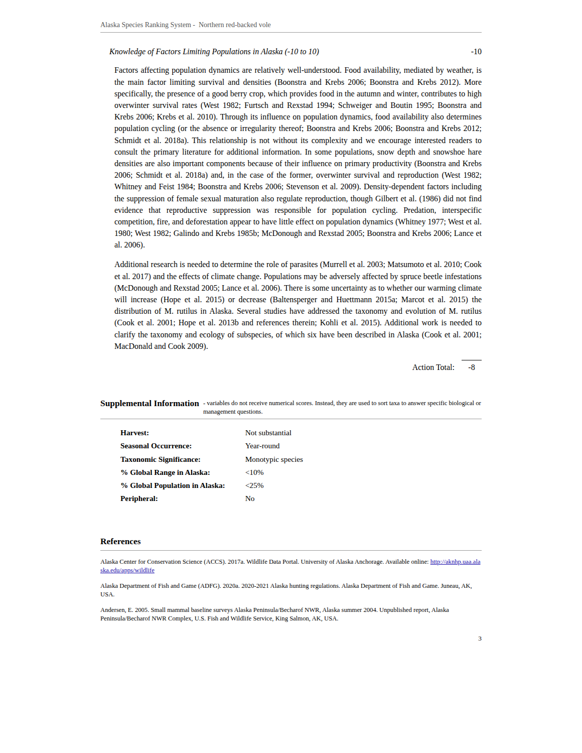Alaska Species Ranking System - Northern red-backed vole
Knowledge of Factors Limiting Populations in Alaska (-10 to 10)
-10
Factors affecting population dynamics are relatively well-understood. Food availability, mediated by weather, is the main factor limiting survival and densities (Boonstra and Krebs 2006; Boonstra and Krebs 2012). More specifically, the presence of a good berry crop, which provides food in the autumn and winter, contributes to high overwinter survival rates (West 1982; Furtsch and Rexstad 1994; Schweiger and Boutin 1995; Boonstra and Krebs 2006; Krebs et al. 2010). Through its influence on population dynamics, food availability also determines population cycling (or the absence or irregularity thereof; Boonstra and Krebs 2006; Boonstra and Krebs 2012; Schmidt et al. 2018a). This relationship is not without its complexity and we encourage interested readers to consult the primary literature for additional information. In some populations, snow depth and snowshoe hare densities are also important components because of their influence on primary productivity (Boonstra and Krebs 2006; Schmidt et al. 2018a) and, in the case of the former, overwinter survival and reproduction (West 1982; Whitney and Feist 1984; Boonstra and Krebs 2006; Stevenson et al. 2009). Density-dependent factors including the suppression of female sexual maturation also regulate reproduction, though Gilbert et al. (1986) did not find evidence that reproductive suppression was responsible for population cycling. Predation, interspecific competition, fire, and deforestation appear to have little effect on population dynamics (Whitney 1977; West et al. 1980; West 1982; Galindo and Krebs 1985b; McDonough and Rexstad 2005; Boonstra and Krebs 2006; Lance et al. 2006).
Additional research is needed to determine the role of parasites (Murrell et al. 2003; Matsumoto et al. 2010; Cook et al. 2017) and the effects of climate change. Populations may be adversely affected by spruce beetle infestations (McDonough and Rexstad 2005; Lance et al. 2006). There is some uncertainty as to whether our warming climate will increase (Hope et al. 2015) or decrease (Baltensperger and Huettmann 2015a; Marcot et al. 2015) the distribution of M. rutilus in Alaska. Several studies have addressed the taxonomy and evolution of M. rutilus (Cook et al. 2001; Hope et al. 2013b and references therein; Kohli et al. 2015). Additional work is needed to clarify the taxonomy and ecology of subspecies, of which six have been described in Alaska (Cook et al. 2001; MacDonald and Cook 2009).
Action Total:
-8
Supplemental Information
- variables do not receive numerical scores. Instead, they are used to sort taxa to answer specific biological or management questions.
| Harvest: | Not substantial |
| Seasonal Occurrence: | Year-round |
| Taxonomic Significance: | Monotypic species |
| % Global Range in Alaska: | <10% |
| % Global Population in Alaska: | <25% |
| Peripheral: | No |
References
Alaska Center for Conservation Science (ACCS). 2017a. Wildlife Data Portal. University of Alaska Anchorage. Available online: http://aknhp.uaa.alaska.edu/apps/wildlife
Alaska Department of Fish and Game (ADFG). 2020a. 2020-2021 Alaska hunting regulations. Alaska Department of Fish and Game. Juneau, AK, USA.
Andersen, E. 2005. Small mammal baseline surveys Alaska Peninsula/Becharof NWR, Alaska summer 2004. Unpublished report, Alaska Peninsula/Becharof NWR Complex, U.S. Fish and Wildlife Service, King Salmon, AK, USA.
3